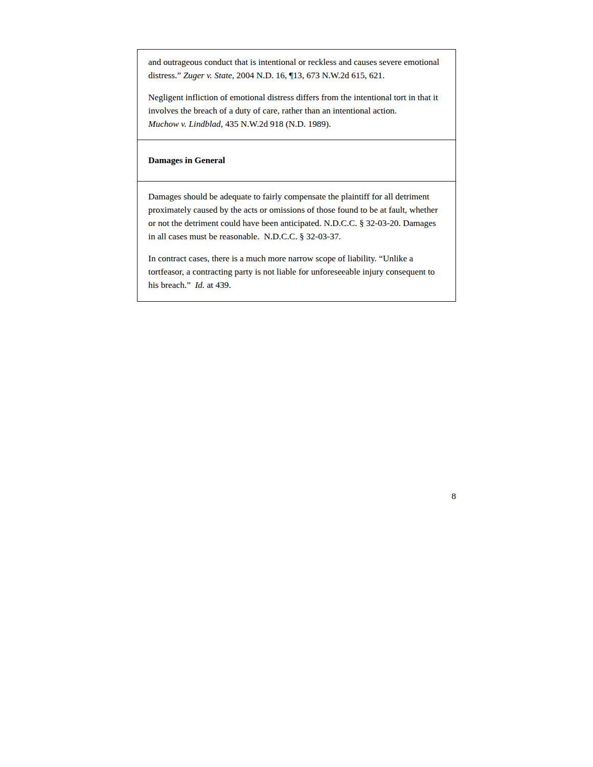and outrageous conduct that is intentional or reckless and causes severe emotional distress.” Zuger v. State, 2004 N.D. 16, ¶13, 673 N.W.2d 615, 621.
Negligent infliction of emotional distress differs from the intentional tort in that it involves the breach of a duty of care, rather than an intentional action.
Muchow v. Lindblad, 435 N.W.2d 918 (N.D. 1989).
Damages in General
Damages should be adequate to fairly compensate the plaintiff for all detriment proximately caused by the acts or omissions of those found to be at fault, whether or not the detriment could have been anticipated. N.D.C.C. § 32-03-20. Damages in all cases must be reasonable. N.D.C.C. § 32-03-37.
In contract cases, there is a much more narrow scope of liability. “Unlike a tortfeasor, a contracting party is not liable for unforeseeable injury consequent to his breach.” Id. at 439.
8